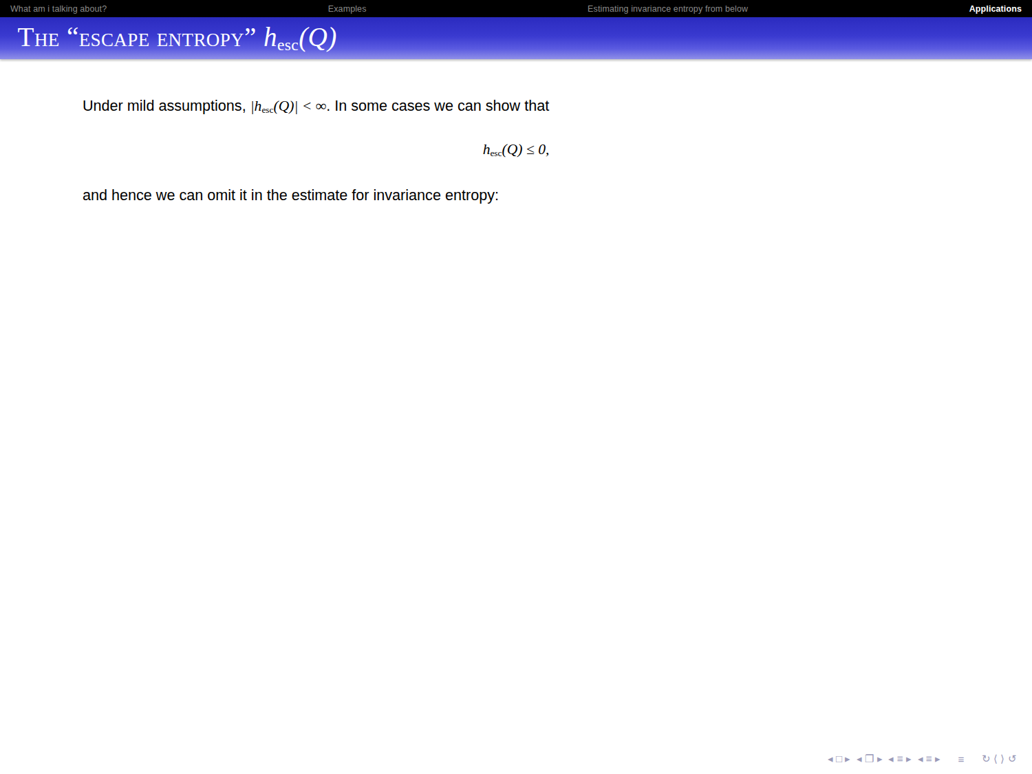What am i talking about? Examples Estimating invariance entropy from below Applications
The “escape entropy” hesc(Q)
Under mild assumptions, |hesc(Q)| < ∞. In some cases we can show that
hesc(Q) ≤ 0,
and hence we can omit it in the estimate for invariance entropy:
◂ □ ▸ ◂ ❐ ▸ ◂ ≡ ▸ ◂ ≡ ▸ ≡ ↻ ⟨ ⟩ ↺